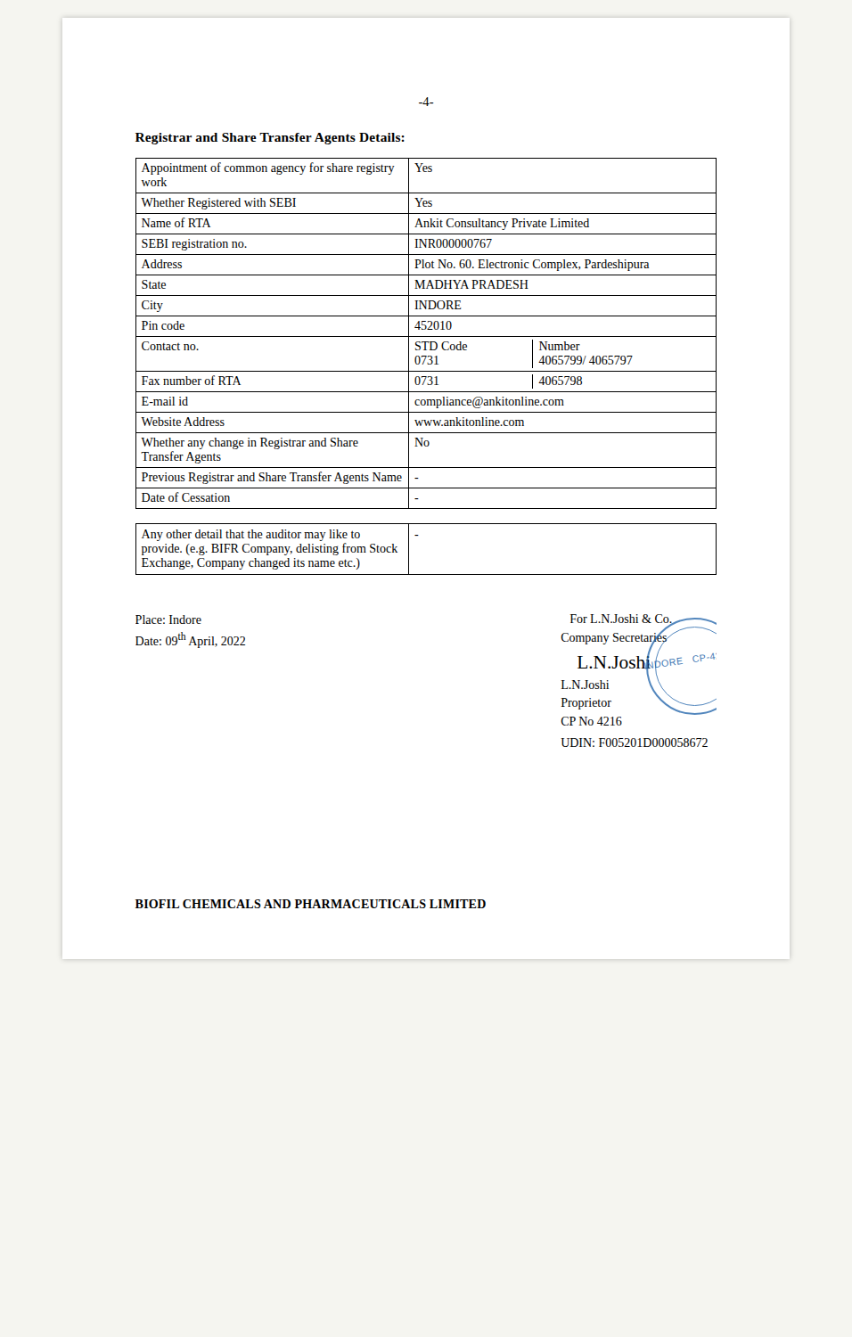-4-
Registrar and Share Transfer Agents Details:
| Appointment of common agency for share registry work | Yes |
| Whether Registered with SEBI | Yes |
| Name of RTA | Ankit Consultancy Private Limited |
| SEBI registration no. | INR000000767 |
| Address | Plot No. 60. Electronic Complex, Pardeshipura |
| State | MADHYA PRADESH |
| City | INDORE |
| Pin code | 452010 |
| Contact no. | / STD Code / Number / / 0731 / 4065799/ 4065797 / |
| Fax number of RTA | / 0731 / 4065798 / |
| E-mail id | compliance@ankitonline.com |
| Website Address | www.ankitonline.com |
| Whether any change in Registrar and Share Transfer Agents | No |
| Previous Registrar and Share Transfer Agents Name | - |
| Date of Cessation | - |
| Any other detail that the auditor may like to provide. (e.g. BIFR Company, delisting from Stock Exchange, Company changed its name etc.) | - |
Place: Indore
Date: 09th April, 2022
For L.N.Joshi & Co.
Company Secretaries
L.N.Joshi
L.N.Joshi
Proprietor
CP No 4216
UDIN: F005201D000058672
INDORE CP-4216
BIOFIL CHEMICALS AND PHARMACEUTICALS LIMITED